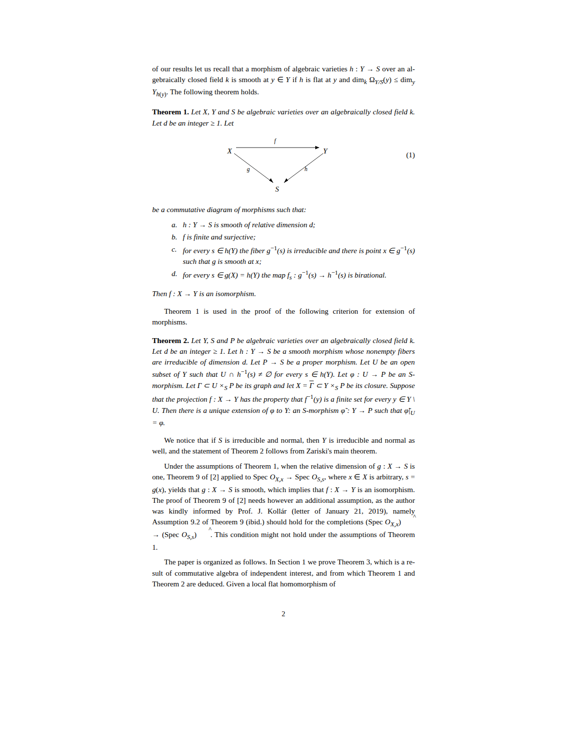of our results let us recall that a morphism of algebraic varieties h : Y → S over an algebraically closed field k is smooth at y ∈ Y if h is flat at y and dimk ΩY/S(y) ≤ dimy Yh(y). The following theorem holds.
Theorem 1. Let X, Y and S be algebraic varieties over an algebraically closed field k. Let d be an integer ≥ 1. Let
(1)
X Y S f g h
be a commutative diagram of morphisms such that:
a. h : Y → S is smooth of relative dimension d;
b. f is finite and surjective;
c. for every s ∈ h(Y) the fiber g−1(s) is irreducible and there is point x ∈ g−1(s) such that g is smooth at x;
d. for every s ∈ g(X) = h(Y) the map fs : g−1(s) → h−1(s) is birational.
Then f : X → Y is an isomorphism.
Theorem 1 is used in the proof of the following criterion for extension of morphisms.
Theorem 2. Let Y, S and P be algebraic varieties over an algebraically closed field k. Let d be an integer ≥ 1. Let h : Y → S be a smooth morphism whose nonempty fibers are irreducible of dimension d. Let P → S be a proper morphism. Let U be an open subset of Y such that U ∩ h−1(s) ≠ ∅ for every s ∈ h(Y). Let φ : U → P be an S-morphism. Let Γ ⊂ U ×S P be its graph and let X = Γ ⊂ Y ×S P be its closure. Suppose that the projection f : X → Y has the property that f−1(y) is a finite set for every y ∈ Y \ U. Then there is a unique extension of φ to Y: an S-morphism φ̃ : Y → P such that φ̃|U = φ.
We notice that if S is irreducible and normal, then Y is irreducible and normal as well, and the statement of Theorem 2 follows from Zariski's main theorem.
Under the assumptions of Theorem 1, when the relative dimension of g : X → S is one, Theorem 9 of [2] applied to Spec OX,x → Spec OS,s, where x ∈ X is arbitrary, s = g(x), yields that g : X → S is smooth, which implies that f : X → Y is an isomorphism. The proof of Theorem 9 of [2] needs however an additional assumption, as the author was kindly informed by Prof. J. Kollár (letter of January 21, 2019), namely Assumption 9.2 of Theorem 9 (ibid.) should hold for the completions (Spec OX,x) → (Spec OS,s) . This condition might not hold under the assumptions of Theorem 1.
The paper is organized as follows. In Section 1 we prove Theorem 3, which is a result of commutative algebra of independent interest, and from which Theorem 1 and Theorem 2 are deduced. Given a local flat homomorphism of
2